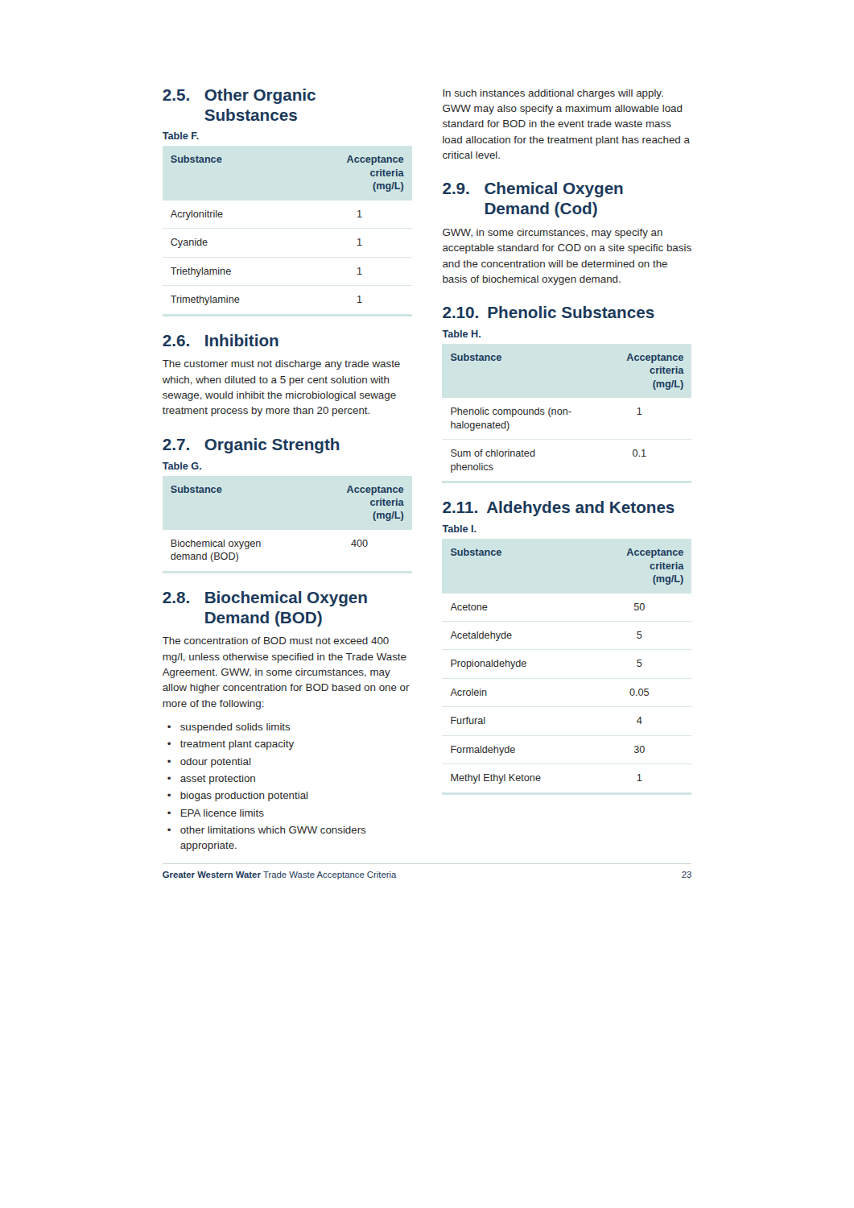2.5. Other Organic Substances
Table F.
| Substance | Acceptance criteria (mg/L) |
| --- | --- |
| Acrylonitrile | 1 |
| Cyanide | 1 |
| Triethylamine | 1 |
| Trimethylamine | 1 |
2.6. Inhibition
The customer must not discharge any trade waste which, when diluted to a 5 per cent solution with sewage, would inhibit the microbiological sewage treatment process by more than 20 percent.
2.7. Organic Strength
Table G.
| Substance | Acceptance criteria (mg/L) |
| --- | --- |
| Biochemical oxygen demand (BOD) | 400 |
2.8. Biochemical Oxygen Demand (BOD)
The concentration of BOD must not exceed 400 mg/l, unless otherwise specified in the Trade Waste Agreement. GWW, in some circumstances, may allow higher concentration for BOD based on one or more of the following:
suspended solids limits
treatment plant capacity
odour potential
asset protection
biogas production potential
EPA licence limits
other limitations which GWW considers appropriate.
In such instances additional charges will apply. GWW may also specify a maximum allowable load standard for BOD in the event trade waste mass load allocation for the treatment plant has reached a critical level.
2.9. Chemical Oxygen Demand (Cod)
GWW, in some circumstances, may specify an acceptable standard for COD on a site specific basis and the concentration will be determined on the basis of biochemical oxygen demand.
2.10. Phenolic Substances
Table H.
| Substance | Acceptance criteria (mg/L) |
| --- | --- |
| Phenolic compounds (non-halogenated) | 1 |
| Sum of chlorinated phenolics | 0.1 |
2.11. Aldehydes and Ketones
Table I.
| Substance | Acceptance criteria (mg/L) |
| --- | --- |
| Acetone | 50 |
| Acetaldehyde | 5 |
| Propionaldehyde | 5 |
| Acrolein | 0.05 |
| Furfural | 4 |
| Formaldehyde | 30 |
| Methyl Ethyl Ketone | 1 |
Greater Western Water Trade Waste Acceptance Criteria
23